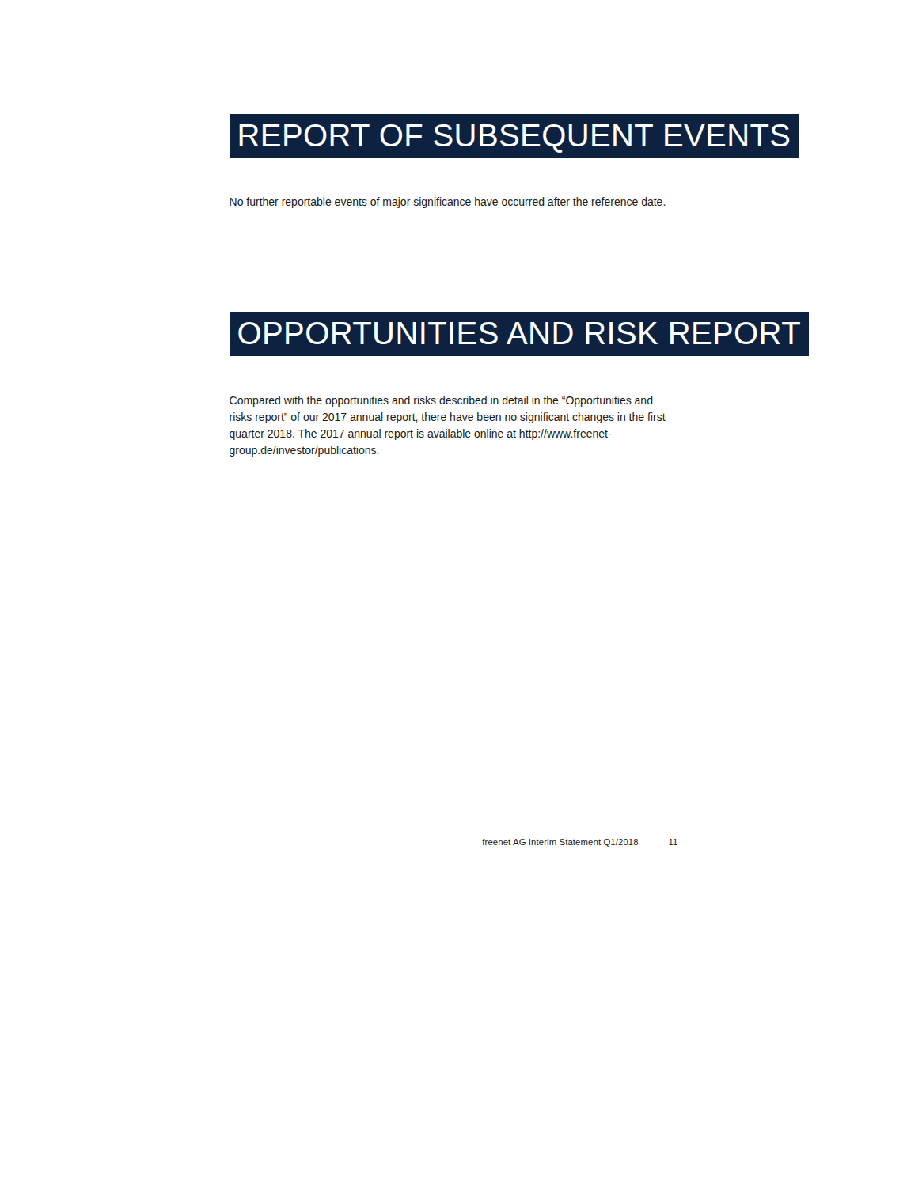REPORT OF SUBSEQUENT EVENTS
No further reportable events of major significance have occurred after the reference date.
OPPORTUNITIES AND RISK REPORT
Compared with the opportunities and risks described in detail in the “Opportunities and risks report” of our 2017 annual report, there have been no significant changes in the first quarter 2018. The 2017 annual report is available online at http://www.freenet-group.de/investor/publications.
freenet AG Interim Statement Q1/201811